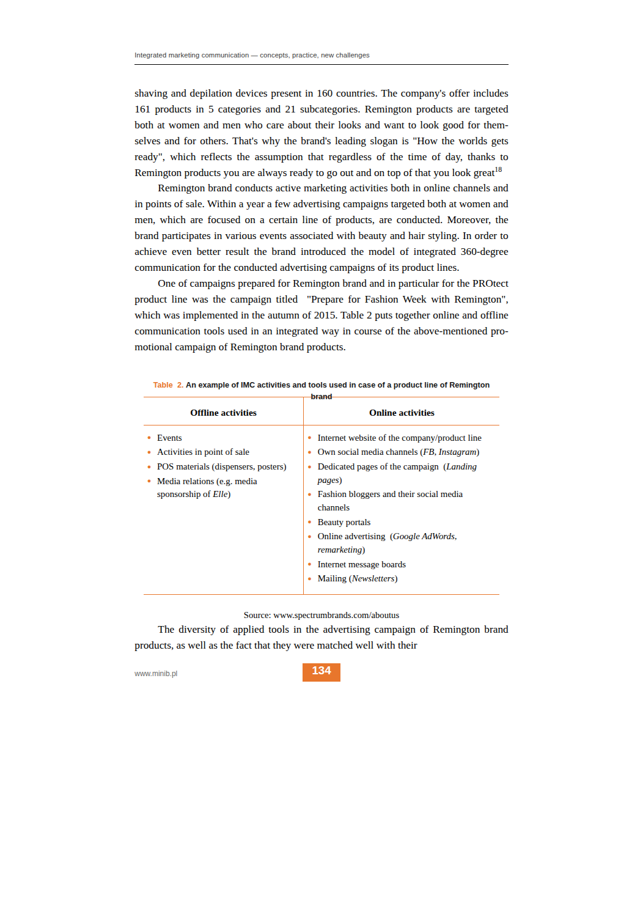Integrated marketing communication — concepts, practice, new challenges
shaving and depilation devices present in 160 countries. The company's offer includes 161 products in 5 categories and 21 subcategories. Remington products are targeted both at women and men who care about their looks and want to look good for themselves and for others. That's why the brand's leading slogan is "How the worlds gets ready", which reflects the assumption that regardless of the time of day, thanks to Remington products you are always ready to go out and on top of that you look great18
Remington brand conducts active marketing activities both in online channels and in points of sale. Within a year a few advertising campaigns targeted both at women and men, which are focused on a certain line of products, are conducted. Moreover, the brand participates in various events associated with beauty and hair styling. In order to achieve even better result the brand introduced the model of integrated 360-degree communication for the conducted advertising campaigns of its product lines.
One of campaigns prepared for Remington brand and in particular for the PROtect product line was the campaign titled "Prepare for Fashion Week with Remington", which was implemented in the autumn of 2015. Table 2 puts together online and offline communication tools used in an integrated way in course of the above-mentioned promotional campaign of Remington brand products.
Table 2. An example of IMC activities and tools used in case of a product line of Remington brand
| Offline activities | Online activities |
| --- | --- |
| Events Activities in point of sale POS materials (dispensers, posters) Media relations (e.g. media sponsorship of Elle ) | Internet website of the company/product line Own social media channels ( FB , Instagram ) Dedicated pages of the campaign ( Landing pages ) Fashion bloggers and their social media channels Beauty portals Online advertising ( Google AdWords, remarketing ) Internet message boards Mailing ( Newsletters ) |
Source: www.spectrumbrands.com/aboutus
The diversity of applied tools in the advertising campaign of Remington brand products, as well as the fact that they were matched well with their
www.minib.pl
134